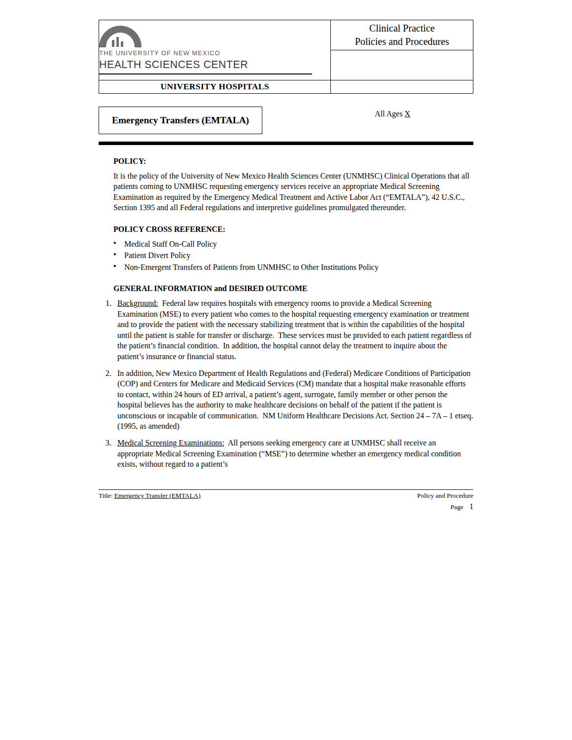| THE UNIVERSITY OF NEW MEXICO HEALTH SCIENCES CENTER | Clinical Practice Policies and Procedures |
| UNIVERSITY HOSPITALS | |
Emergency Transfers (EMTALA)
All Ages X
POLICY:
It is the policy of the University of New Mexico Health Sciences Center (UNMHSC) Clinical Operations that all patients coming to UNMHSC requesting emergency services receive an appropriate Medical Screening Examination as required by the Emergency Medical Treatment and Active Labor Act (“EMTALA”), 42 U.S.C., Section 1395 and all Federal regulations and interpretive guidelines promulgated thereunder.
POLICY CROSS REFERENCE:
Medical Staff On-Call Policy
Patient Divert Policy
Non-Emergent Transfers of Patients from UNMHSC to Other Institutions Policy
GENERAL INFORMATION and DESIRED OUTCOME
Background: Federal law requires hospitals with emergency rooms to provide a Medical Screening Examination (MSE) to every patient who comes to the hospital requesting emergency examination or treatment and to provide the patient with the necessary stabilizing treatment that is within the capabilities of the hospital until the patient is stable for transfer or discharge. These services must be provided to each patient regardless of the patient’s financial condition. In addition, the hospital cannot delay the treatment to inquire about the patient’s insurance or financial status.
In addition, New Mexico Department of Health Regulations and (Federal) Medicare Conditions of Participation (COP) and Centers for Medicare and Medicaid Services (CM) mandate that a hospital make reasonable efforts to contact, within 24 hours of ED arrival, a patient’s agent, surrogate, family member or other person the hospital believes has the authority to make healthcare decisions on behalf of the patient if the patient is unconscious or incapable of communication. NM Uniform Healthcare Decisions Act. Section 24 – 7A – 1 etseq. (1995, as amended)
Medical Screening Examinations: All persons seeking emergency care at UNMHSC shall receive an appropriate Medical Screening Examination (“MSE”) to determine whether an emergency medical condition exists, without regard to a patient’s
Title: Emergency Transfer (EMTALA) Policy and Procedure
Page 1